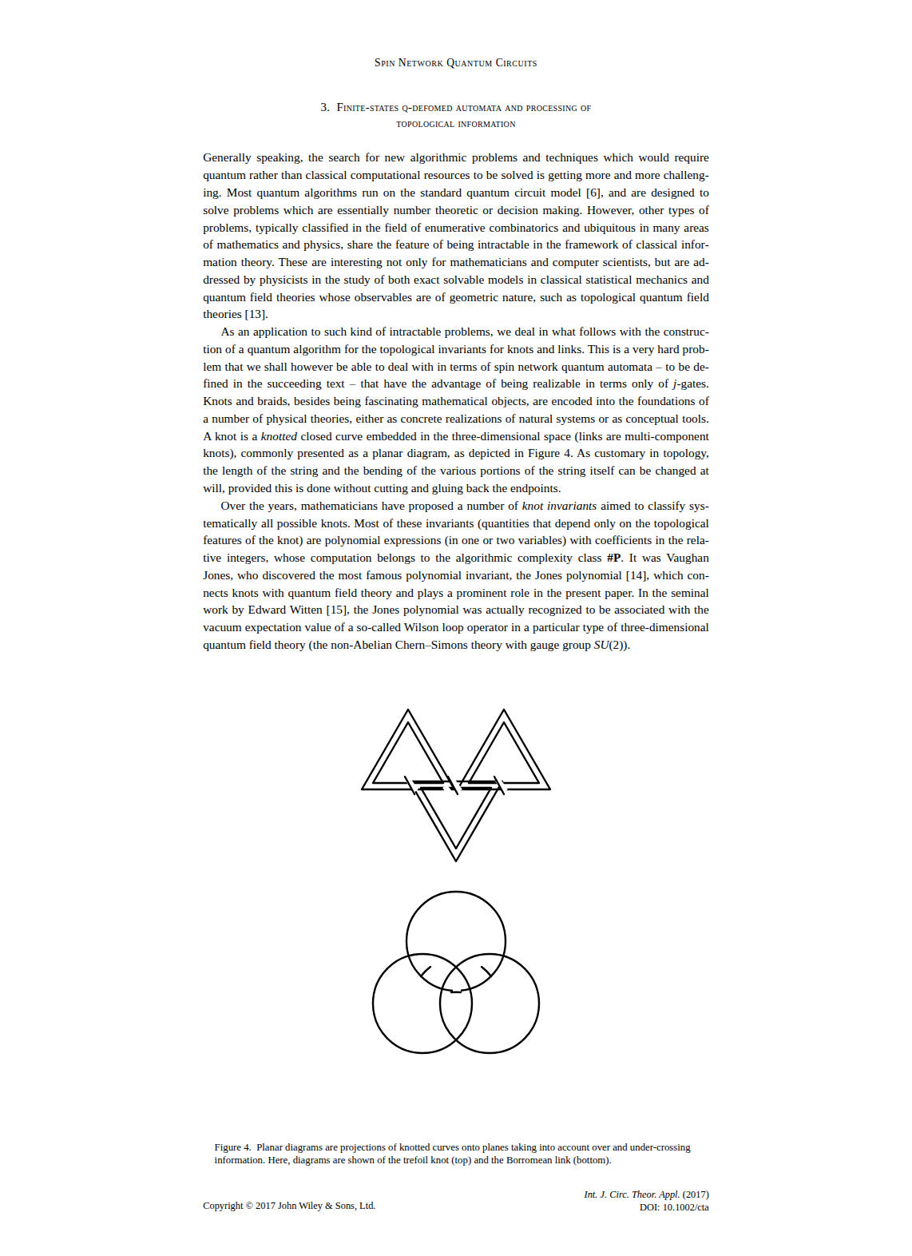Spin Network Quantum Circuits
3. Finite-states q-defomed automata and processing of
topological information
Generally speaking, the search for new algorithmic problems and techniques which would require quantum rather than classical computational resources to be solved is getting more and more challenging. Most quantum algorithms run on the standard quantum circuit model [6], and are designed to solve problems which are essentially number theoretic or decision making. However, other types of problems, typically classified in the field of enumerative combinatorics and ubiquitous in many areas of mathematics and physics, share the feature of being intractable in the framework of classical information theory. These are interesting not only for mathematicians and computer scientists, but are addressed by physicists in the study of both exact solvable models in classical statistical mechanics and quantum field theories whose observables are of geometric nature, such as topological quantum field theories [13].
As an application to such kind of intractable problems, we deal in what follows with the construction of a quantum algorithm for the topological invariants for knots and links. This is a very hard problem that we shall however be able to deal with in terms of spin network quantum automata – to be defined in the succeeding text – that have the advantage of being realizable in terms only of j-gates. Knots and braids, besides being fascinating mathematical objects, are encoded into the foundations of a number of physical theories, either as concrete realizations of natural systems or as conceptual tools. A knot is a knotted closed curve embedded in the three-dimensional space (links are multi-component knots), commonly presented as a planar diagram, as depicted in Figure 4. As customary in topology, the length of the string and the bending of the various portions of the string itself can be changed at will, provided this is done without cutting and gluing back the endpoints.
Over the years, mathematicians have proposed a number of knot invariants aimed to classify systematically all possible knots. Most of these invariants (quantities that depend only on the topological features of the knot) are polynomial expressions (in one or two variables) with coefficients in the relative integers, whose computation belongs to the algorithmic complexity class #P. It was Vaughan Jones, who discovered the most famous polynomial invariant, the Jones polynomial [14], which connects knots with quantum field theory and plays a prominent role in the present paper. In the seminal work by Edward Witten [15], the Jones polynomial was actually recognized to be associated with the vacuum expectation value of a so-called Wilson loop operator in a particular type of three-dimensional quantum field theory (the non-Abelian Chern–Simons theory with gauge group SU(2)).
Figure 4. Planar diagrams are projections of knotted curves onto planes taking into account over and under-crossing information. Here, diagrams are shown of the trefoil knot (top) and the Borromean link (bottom).
Copyright © 2017 John Wiley & Sons, Ltd.
Int. J. Circ. Theor. Appl. (2017)
DOI: 10.1002/cta